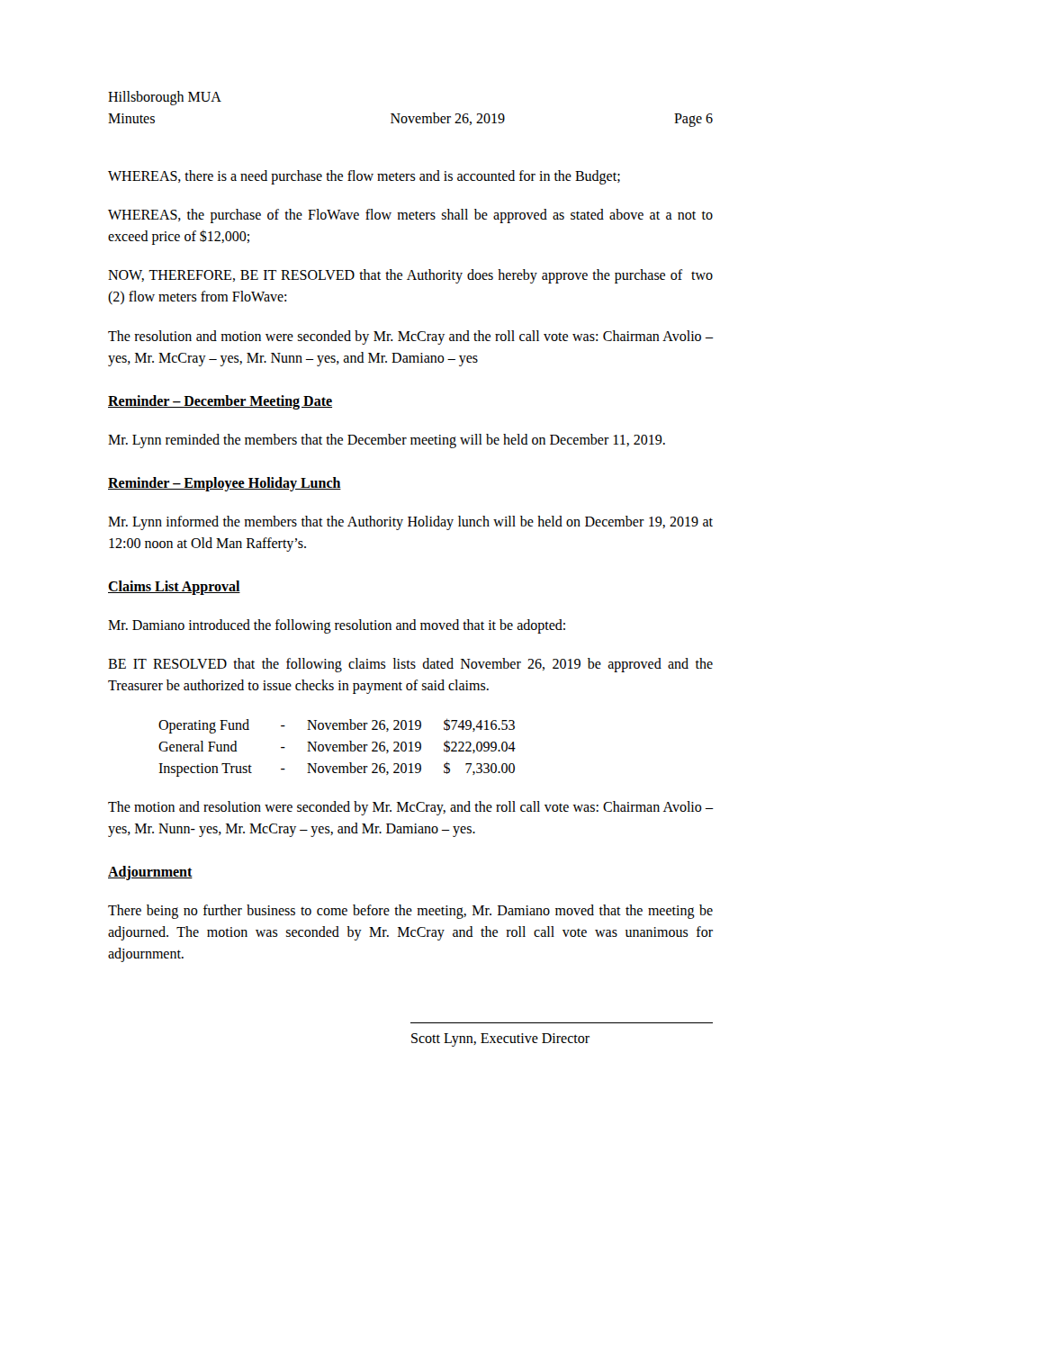Hillsborough MUA
Minutes
November 26, 2019
Page 6
WHEREAS, there is a need purchase the flow meters and is accounted for in the Budget;
WHEREAS, the purchase of the FloWave flow meters shall be approved as stated above at a not to exceed price of $12,000;
NOW, THEREFORE, BE IT RESOLVED that the Authority does hereby approve the purchase of two (2) flow meters from FloWave:
The resolution and motion were seconded by Mr. McCray and the roll call vote was: Chairman Avolio – yes, Mr. McCray – yes, Mr. Nunn – yes, and Mr. Damiano – yes
Reminder – December Meeting Date
Mr. Lynn reminded the members that the December meeting will be held on December 11, 2019.
Reminder – Employee Holiday Lunch
Mr. Lynn informed the members that the Authority Holiday lunch will be held on December 19, 2019 at 12:00 noon at Old Man Rafferty’s.
Claims List Approval
Mr. Damiano introduced the following resolution and moved that it be adopted:
BE IT RESOLVED that the following claims lists dated November 26, 2019 be approved and the Treasurer be authorized to issue checks in payment of said claims.
| Operating Fund | - | November 26, 2019 | $749,416.53 |
| General Fund | - | November 26, 2019 | $222,099.04 |
| Inspection Trust | - | November 26, 2019 | $ 7,330.00 |
The motion and resolution were seconded by Mr. McCray, and the roll call vote was: Chairman Avolio – yes, Mr. Nunn- yes, Mr. McCray – yes, and Mr. Damiano – yes.
Adjournment
There being no further business to come before the meeting, Mr. Damiano moved that the meeting be adjourned. The motion was seconded by Mr. McCray and the roll call vote was unanimous for adjournment.
Scott Lynn, Executive Director